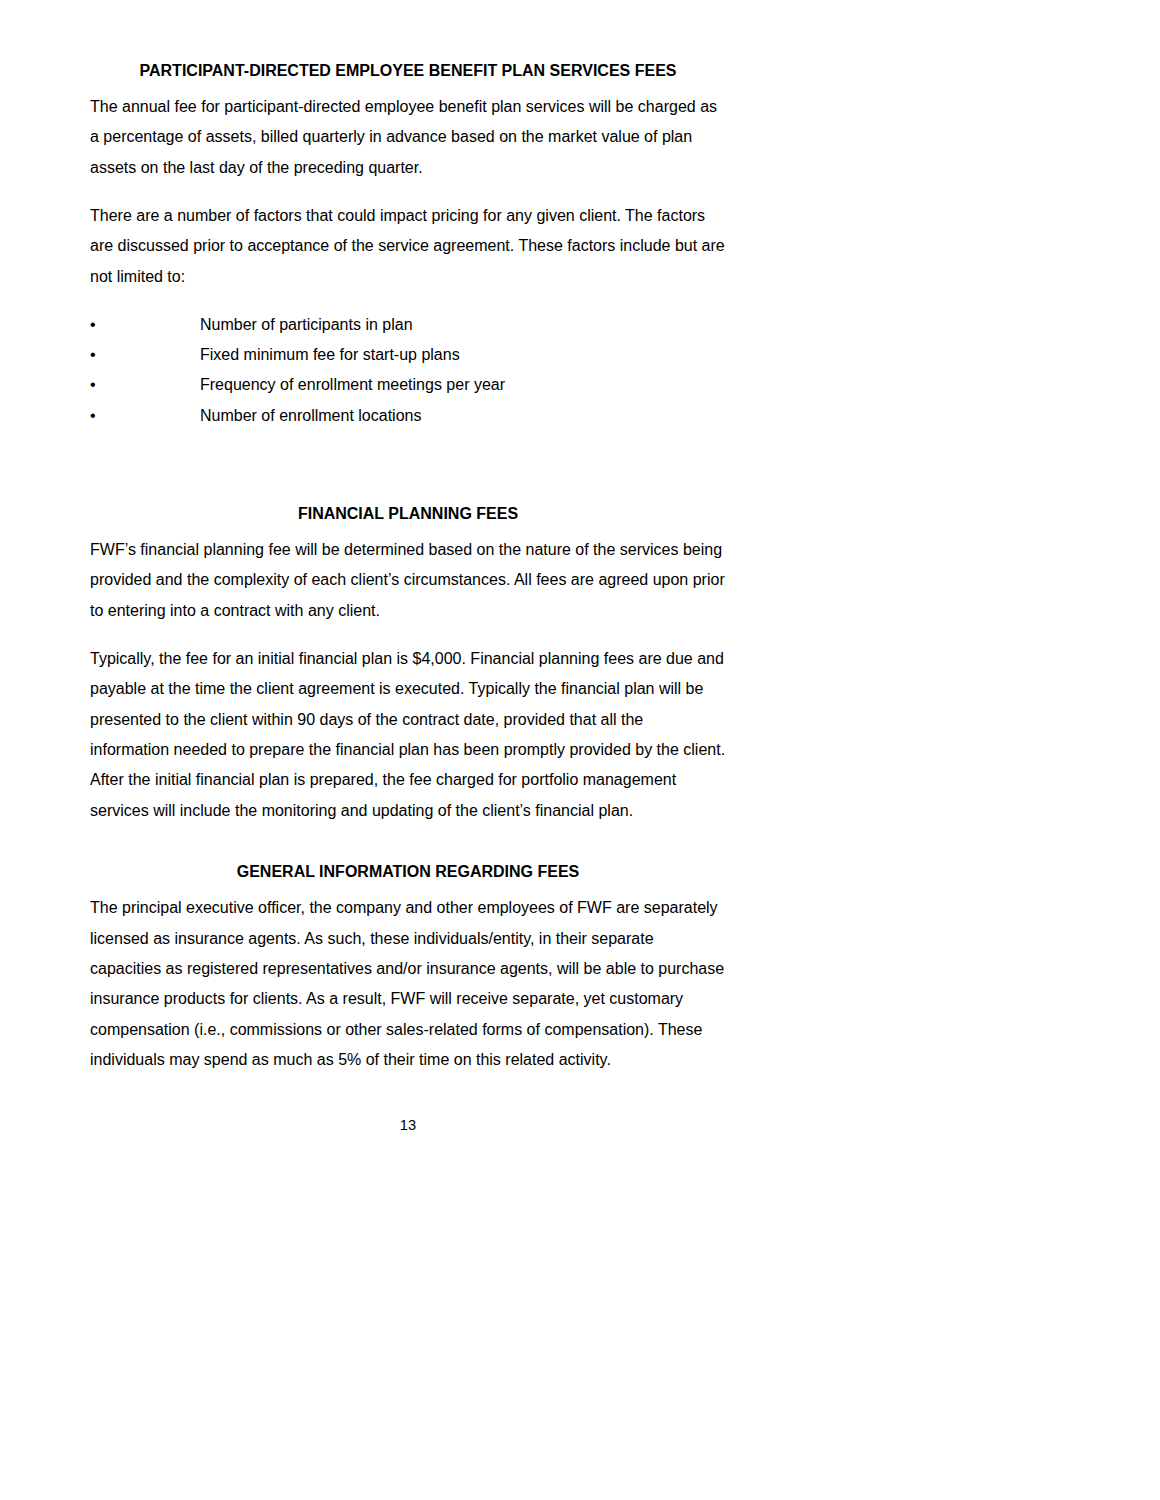PARTICIPANT-DIRECTED EMPLOYEE BENEFIT PLAN SERVICES FEES
The annual fee for participant-directed employee benefit plan services will be charged as a percentage of assets, billed quarterly in advance based on the market value of plan assets on the last day of the preceding quarter.
There are a number of factors that could impact pricing for any given client. The factors are discussed prior to acceptance of the service agreement. These factors include but are not limited to:
•Number of participants in plan
•Fixed minimum fee for start-up plans
•Frequency of enrollment meetings per year
•Number of enrollment locations
FINANCIAL PLANNING FEES
FWF’s financial planning fee will be determined based on the nature of the services being provided and the complexity of each client’s circumstances. All fees are agreed upon prior to entering into a contract with any client.
Typically, the fee for an initial financial plan is $4,000. Financial planning fees are due and payable at the time the client agreement is executed. Typically the financial plan will be presented to the client within 90 days of the contract date, provided that all the information needed to prepare the financial plan has been promptly provided by the client. After the initial financial plan is prepared, the fee charged for portfolio management services will include the monitoring and updating of the client’s financial plan.
GENERAL INFORMATION REGARDING FEES
The principal executive officer, the company and other employees of FWF are separately licensed as insurance agents. As such, these individuals/entity, in their separate capacities as registered representatives and/or insurance agents, will be able to purchase insurance products for clients. As a result, FWF will receive separate, yet customary compensation (i.e., commissions or other sales-related forms of compensation). These individuals may spend as much as 5% of their time on this related activity.
13